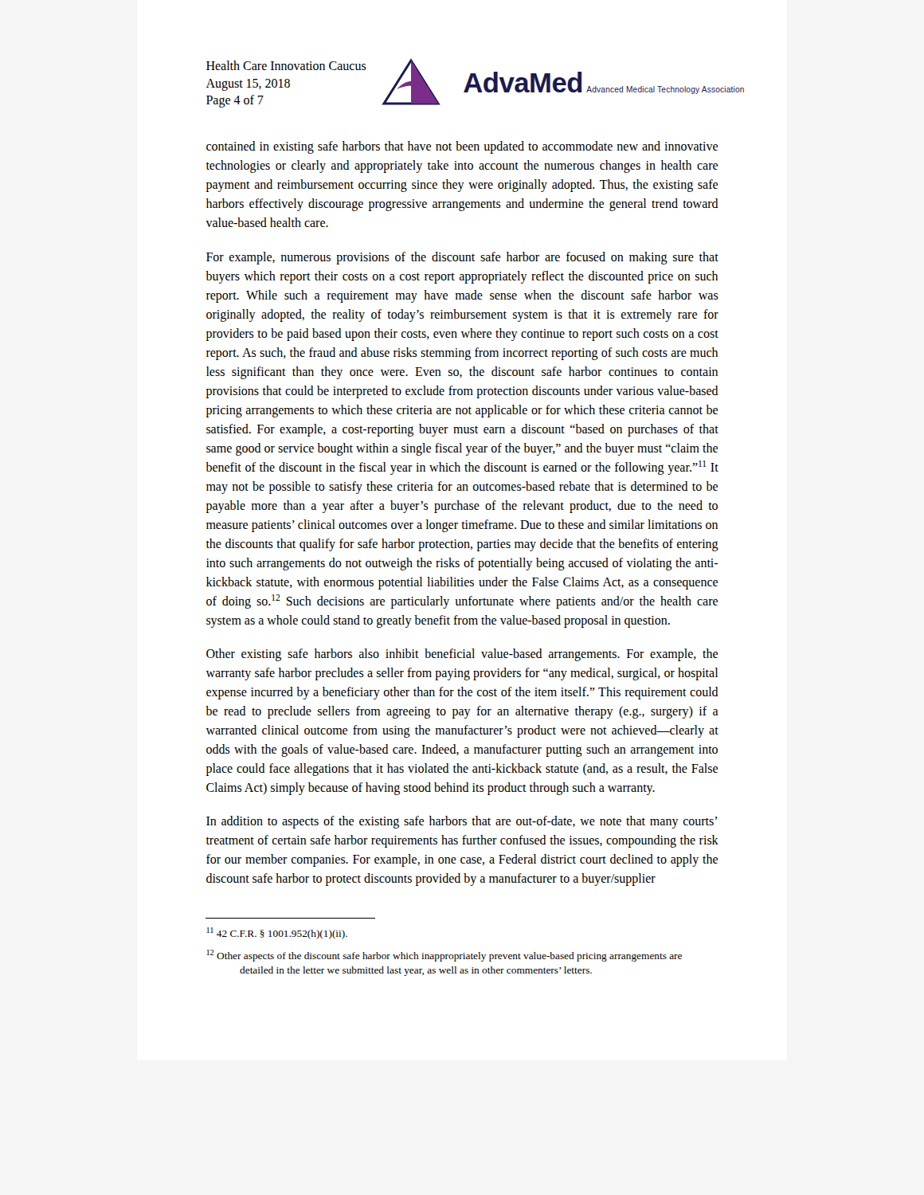Health Care Innovation Caucus
August 15, 2018
Page 4 of 7
AdvaMed Advanced Medical Technology Association
contained in existing safe harbors that have not been updated to accommodate new and innovative technologies or clearly and appropriately take into account the numerous changes in health care payment and reimbursement occurring since they were originally adopted. Thus, the existing safe harbors effectively discourage progressive arrangements and undermine the general trend toward value-based health care.
For example, numerous provisions of the discount safe harbor are focused on making sure that buyers which report their costs on a cost report appropriately reflect the discounted price on such report. While such a requirement may have made sense when the discount safe harbor was originally adopted, the reality of today’s reimbursement system is that it is extremely rare for providers to be paid based upon their costs, even where they continue to report such costs on a cost report. As such, the fraud and abuse risks stemming from incorrect reporting of such costs are much less significant than they once were. Even so, the discount safe harbor continues to contain provisions that could be interpreted to exclude from protection discounts under various value-based pricing arrangements to which these criteria are not applicable or for which these criteria cannot be satisfied. For example, a cost-reporting buyer must earn a discount “based on purchases of that same good or service bought within a single fiscal year of the buyer,” and the buyer must “claim the benefit of the discount in the fiscal year in which the discount is earned or the following year.”11 It may not be possible to satisfy these criteria for an outcomes-based rebate that is determined to be payable more than a year after a buyer’s purchase of the relevant product, due to the need to measure patients’ clinical outcomes over a longer timeframe. Due to these and similar limitations on the discounts that qualify for safe harbor protection, parties may decide that the benefits of entering into such arrangements do not outweigh the risks of potentially being accused of violating the anti-kickback statute, with enormous potential liabilities under the False Claims Act, as a consequence of doing so.12 Such decisions are particularly unfortunate where patients and/or the health care system as a whole could stand to greatly benefit from the value-based proposal in question.
Other existing safe harbors also inhibit beneficial value-based arrangements. For example, the warranty safe harbor precludes a seller from paying providers for “any medical, surgical, or hospital expense incurred by a beneficiary other than for the cost of the item itself.” This requirement could be read to preclude sellers from agreeing to pay for an alternative therapy (e.g., surgery) if a warranted clinical outcome from using the manufacturer’s product were not achieved—clearly at odds with the goals of value-based care. Indeed, a manufacturer putting such an arrangement into place could face allegations that it has violated the anti-kickback statute (and, as a result, the False Claims Act) simply because of having stood behind its product through such a warranty.
In addition to aspects of the existing safe harbors that are out-of-date, we note that many courts’ treatment of certain safe harbor requirements has further confused the issues, compounding the risk for our member companies. For example, in one case, a Federal district court declined to apply the discount safe harbor to protect discounts provided by a manufacturer to a buyer/supplier
11 42 C.F.R. § 1001.952(h)(1)(ii).
12 Other aspects of the discount safe harbor which inappropriately prevent value-based pricing arrangements are detailed in the letter we submitted last year, as well as in other commenters’ letters.